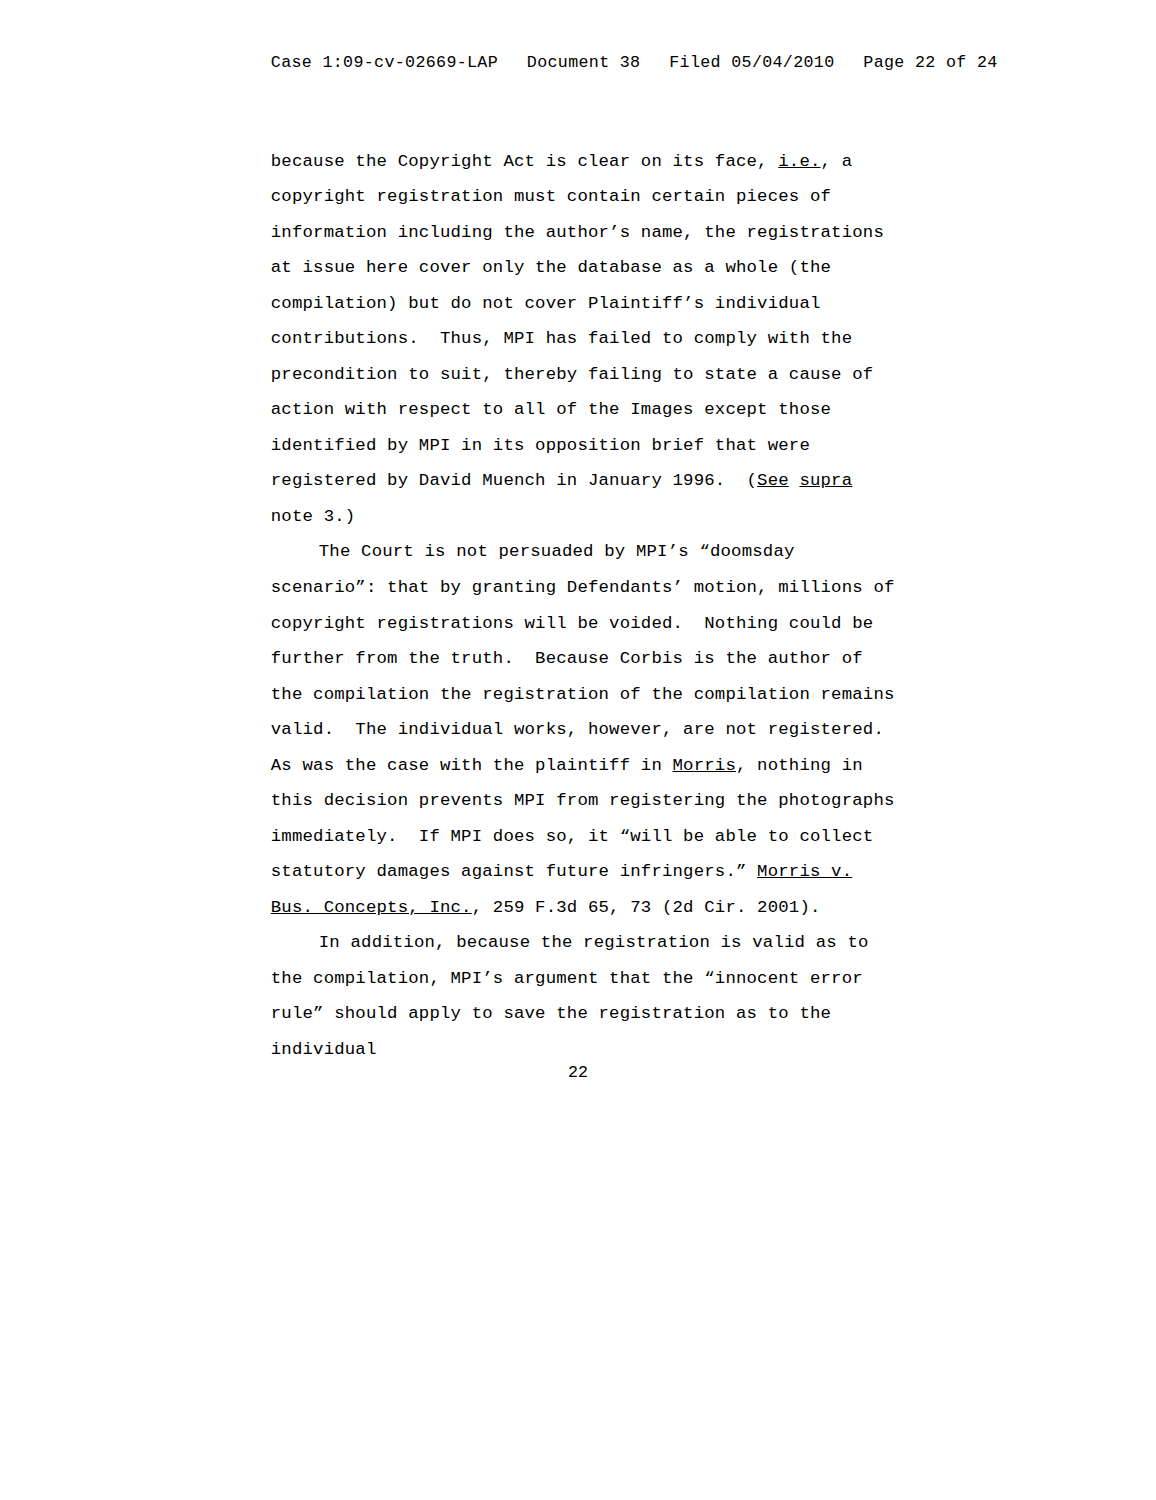Case 1:09-cv-02669-LAP Document 38 Filed 05/04/2010 Page 22 of 24
because the Copyright Act is clear on its face, i.e., a copyright registration must contain certain pieces of information including the author’s name, the registrations at issue here cover only the database as a whole (the compilation) but do not cover Plaintiff’s individual contributions. Thus, MPI has failed to comply with the precondition to suit, thereby failing to state a cause of action with respect to all of the Images except those identified by MPI in its opposition brief that were registered by David Muench in January 1996. (See supra note 3.)
The Court is not persuaded by MPI’s “doomsday scenario”: that by granting Defendants’ motion, millions of copyright registrations will be voided. Nothing could be further from the truth. Because Corbis is the author of the compilation the registration of the compilation remains valid. The individual works, however, are not registered. As was the case with the plaintiff in Morris, nothing in this decision prevents MPI from registering the photographs immediately. If MPI does so, it “will be able to collect statutory damages against future infringers.” Morris v. Bus. Concepts, Inc., 259 F.3d 65, 73 (2d Cir. 2001).
In addition, because the registration is valid as to the compilation, MPI’s argument that the “innocent error rule” should apply to save the registration as to the individual
22